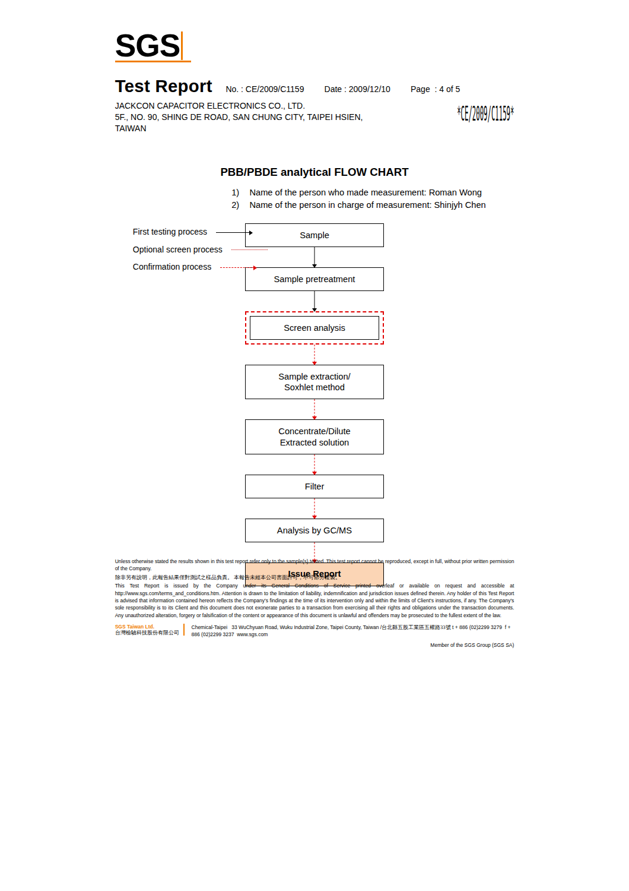SGS
Test Report
No. : CE/2009/C1159 Date : 2009/12/10 Page : 4 of 5
JACKCON CAPACITOR ELECTRONICS CO., LTD.
5F., NO. 90, SHING DE ROAD, SAN CHUNG CITY, TAIPEI HSIEN,
TAIWAN
*CE/2009/C1159*
PBB/PBDE analytical FLOW CHART
Name of the person who made measurement: Roman Wong
Name of the person in charge of measurement: Shinjyh Chen
First testing process
Optional screen process
Confirmation process
Sample
Sample pretreatment
Screen analysis
Sample extraction/
Soxhlet method
Concentrate/Dilute
Extracted solution
Filter
Analysis by GC/MS
Issue Report
Unless otherwise stated the results shown in this test report refer only to the sample(s) tested. This test report cannot be reproduced, except in full, without prior written permission of the Company.
除非另有說明，此報告結果僅對測試之樣品負責。 本報告未經本公司書面許可，不可部分複製。
This Test Report is issued by the Company under its General Conditions of Service printed overleaf or available on request and accessible at http://www.sgs.com/terms_and_conditions.htm. Attention is drawn to the limitation of liability, indemnification and jurisdiction issues defined therein. Any holder of this Test Report is advised that information contained hereon reflects the Company's findings at the time of its intervention only and within the limits of Client's instructions, if any. The Company's sole responsibility is to its Client and this document does not exonerate parties to a transaction from exercising all their rights and obligations under the transaction documents. Any unauthorized alteration, forgery or falsification of the content or appearance of this document is unlawful and offenders may be prosecuted to the fullest extent of the law.
SGS Taiwan Ltd.
台灣檢驗科技股份有限公司
Chemical-Taipei 33 WuChyuan Road, Wuku Industrial Zone, Taipei County, Taiwan /台北縣五股工業區五權路33號 t + 886 (02)2299 3279 f + 886 (02)2299 3237 www.sgs.com
Member of the SGS Group (SGS SA)